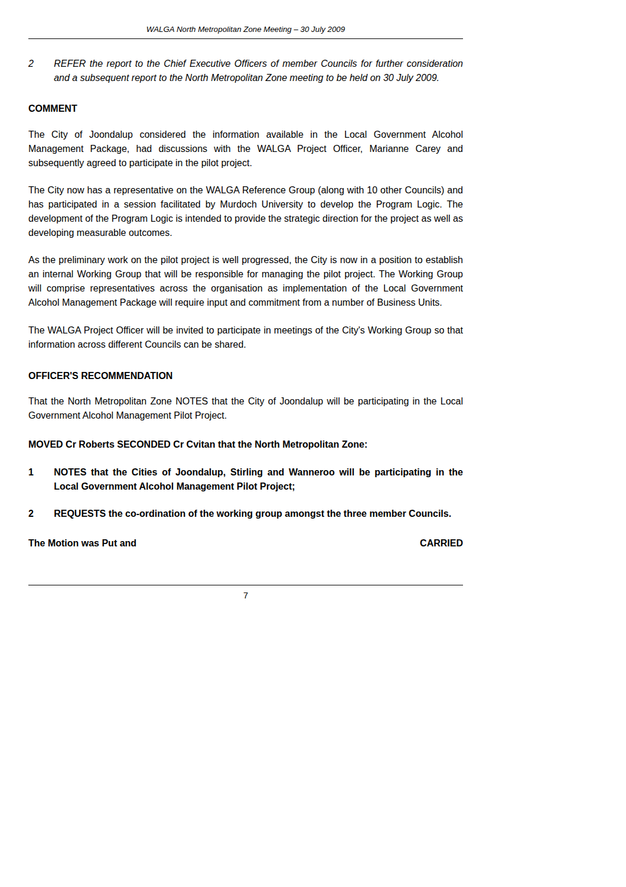WALGA North Metropolitan Zone Meeting – 30 July 2009
2 REFER the report to the Chief Executive Officers of member Councils for further consideration and a subsequent report to the North Metropolitan Zone meeting to be held on 30 July 2009.
COMMENT
The City of Joondalup considered the information available in the Local Government Alcohol Management Package, had discussions with the WALGA Project Officer, Marianne Carey and subsequently agreed to participate in the pilot project.
The City now has a representative on the WALGA Reference Group (along with 10 other Councils) and has participated in a session facilitated by Murdoch University to develop the Program Logic. The development of the Program Logic is intended to provide the strategic direction for the project as well as developing measurable outcomes.
As the preliminary work on the pilot project is well progressed, the City is now in a position to establish an internal Working Group that will be responsible for managing the pilot project. The Working Group will comprise representatives across the organisation as implementation of the Local Government Alcohol Management Package will require input and commitment from a number of Business Units.
The WALGA Project Officer will be invited to participate in meetings of the City's Working Group so that information across different Councils can be shared.
OFFICER'S RECOMMENDATION
That the North Metropolitan Zone NOTES that the City of Joondalup will be participating in the Local Government Alcohol Management Pilot Project.
MOVED Cr Roberts SECONDED Cr Cvitan that the North Metropolitan Zone:
1 NOTES that the Cities of Joondalup, Stirling and Wanneroo will be participating in the Local Government Alcohol Management Pilot Project;
2 REQUESTS the co-ordination of the working group amongst the three member Councils.
The Motion was Put and CARRIED
7